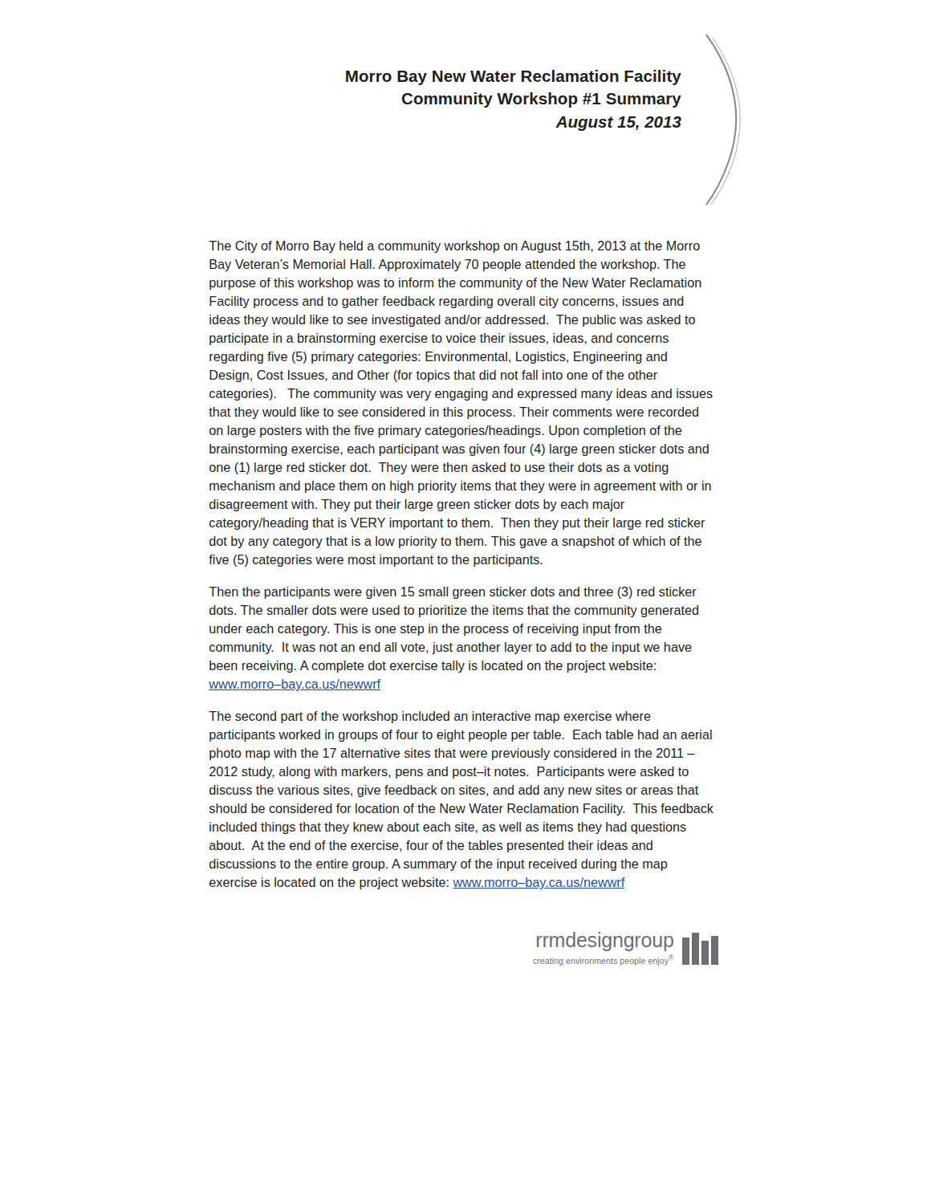Morro Bay New Water Reclamation Facility
Community Workshop #1 Summary
August 15, 2013
The City of Morro Bay held a community workshop on August 15th, 2013 at the Morro Bay Veteran’s Memorial Hall. Approximately 70 people attended the workshop. The purpose of this workshop was to inform the community of the New Water Reclamation Facility process and to gather feedback regarding overall city concerns, issues and ideas they would like to see investigated and/or addressed. The public was asked to participate in a brainstorming exercise to voice their issues, ideas, and concerns regarding five (5) primary categories: Environmental, Logistics, Engineering and Design, Cost Issues, and Other (for topics that did not fall into one of the other categories). The community was very engaging and expressed many ideas and issues that they would like to see considered in this process. Their comments were recorded on large posters with the five primary categories/headings. Upon completion of the brainstorming exercise, each participant was given four (4) large green sticker dots and one (1) large red sticker dot. They were then asked to use their dots as a voting mechanism and place them on high priority items that they were in agreement with or in disagreement with. They put their large green sticker dots by each major category/heading that is VERY important to them. Then they put their large red sticker dot by any category that is a low priority to them. This gave a snapshot of which of the five (5) categories were most important to the participants.
Then the participants were given 15 small green sticker dots and three (3) red sticker dots. The smaller dots were used to prioritize the items that the community generated under each category. This is one step in the process of receiving input from the community. It was not an end all vote, just another layer to add to the input we have been receiving. A complete dot exercise tally is located on the project website: www.morro–bay.ca.us/newwrf
The second part of the workshop included an interactive map exercise where participants worked in groups of four to eight people per table. Each table had an aerial photo map with the 17 alternative sites that were previously considered in the 2011 – 2012 study, along with markers, pens and post–it notes. Participants were asked to discuss the various sites, give feedback on sites, and add any new sites or areas that should be considered for location of the New Water Reclamation Facility. This feedback included things that they knew about each site, as well as items they had questions about. At the end of the exercise, four of the tables presented their ideas and discussions to the entire group. A summary of the input received during the map exercise is located on the project website: www.morro–bay.ca.us/newwrf
rrmdesigngroup
creating environments people enjoy®